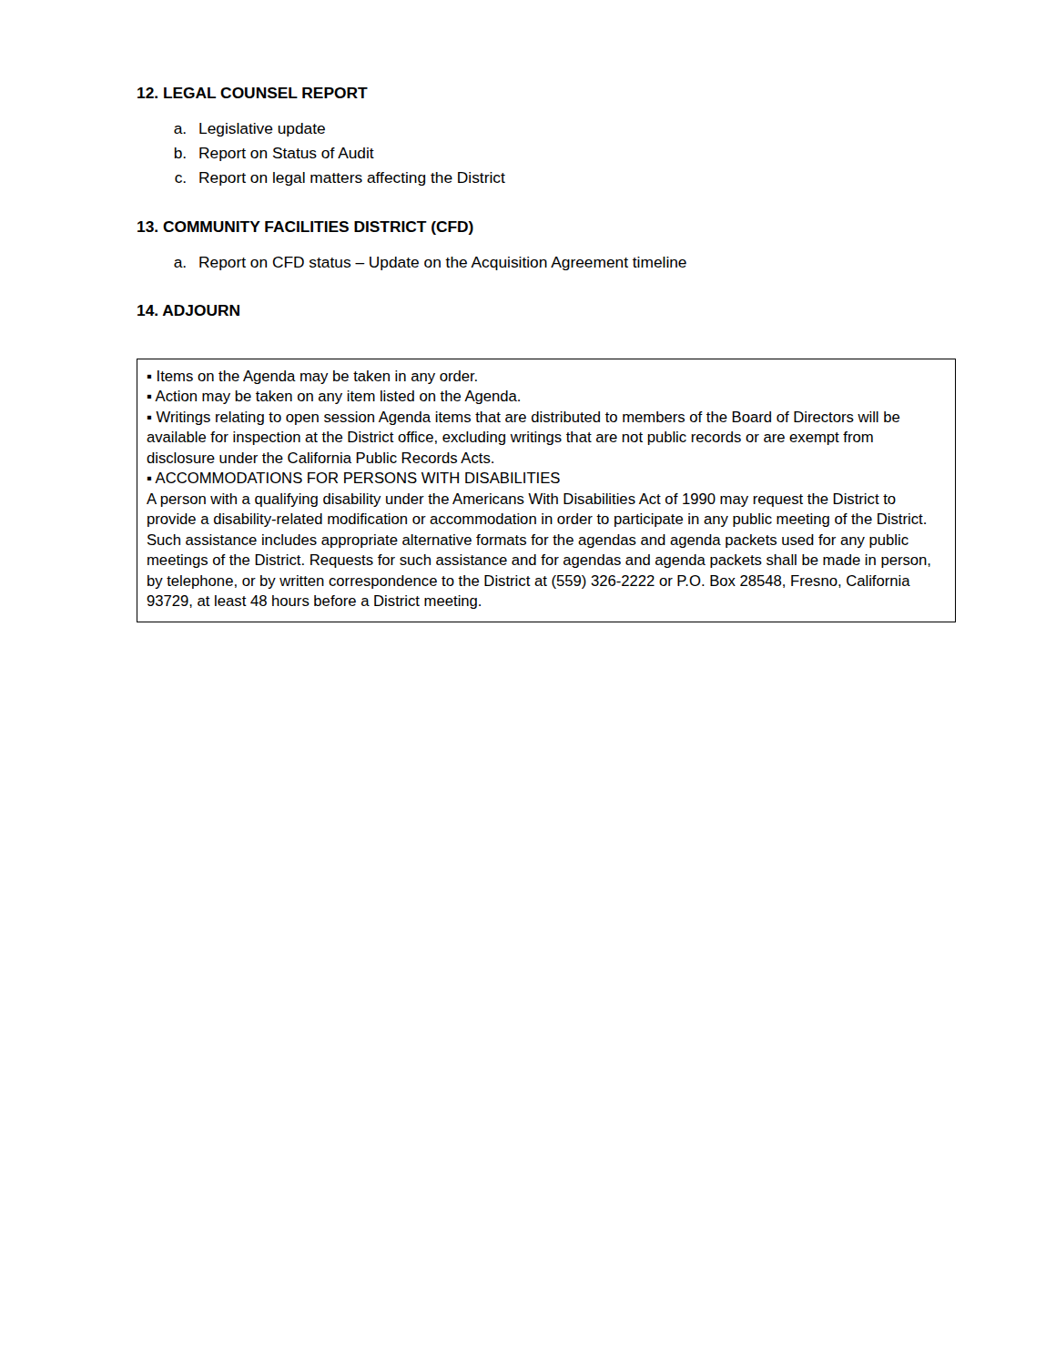12. LEGAL COUNSEL REPORT
Legislative update
Report on Status of Audit
Report on legal matters affecting the District
13. COMMUNITY FACILITIES DISTRICT (CFD)
Report on CFD status – Update on the Acquisition Agreement timeline
14. ADJOURN
▪ Items on the Agenda may be taken in any order.
▪ Action may be taken on any item listed on the Agenda.
▪ Writings relating to open session Agenda items that are distributed to members of the Board of Directors will be available for inspection at the District office, excluding writings that are not public records or are exempt from disclosure under the California Public Records Acts.
▪ ACCOMMODATIONS FOR PERSONS WITH DISABILITIES
A person with a qualifying disability under the Americans With Disabilities Act of 1990 may request the District to provide a disability-related modification or accommodation in order to participate in any public meeting of the District. Such assistance includes appropriate alternative formats for the agendas and agenda packets used for any public meetings of the District. Requests for such assistance and for agendas and agenda packets shall be made in person, by telephone, or by written correspondence to the District at (559) 326-2222 or P.O. Box 28548, Fresno, California 93729, at least 48 hours before a District meeting.